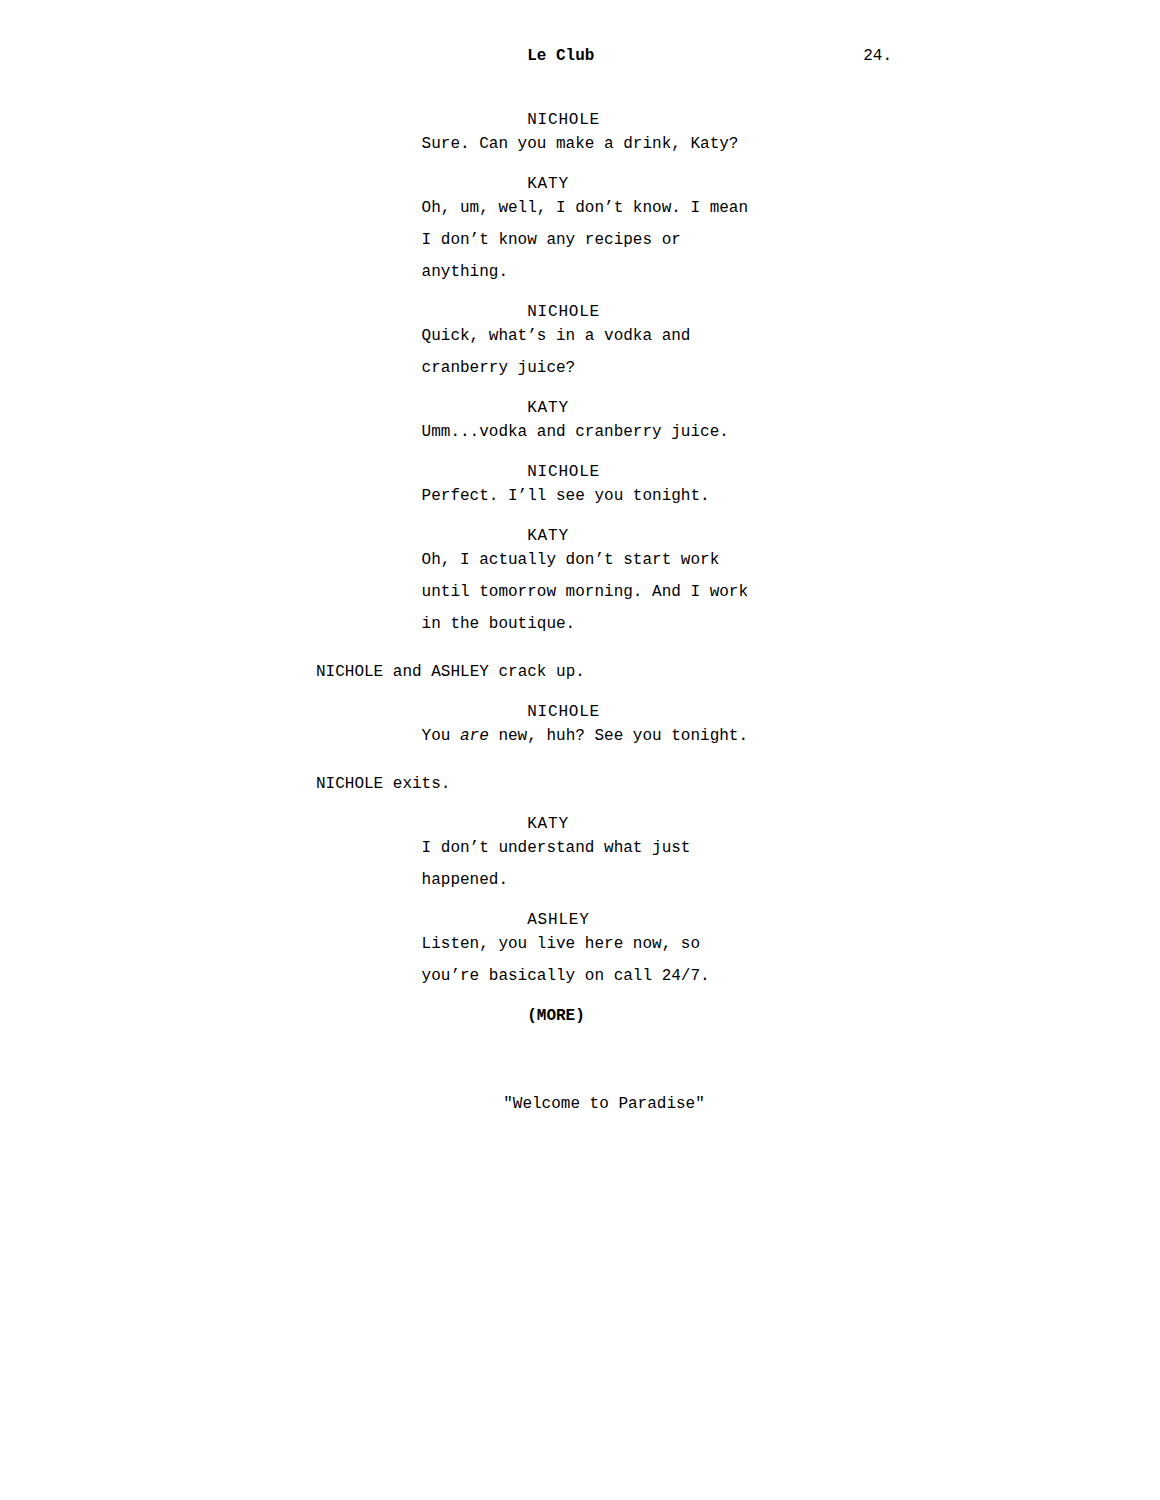Le Club 24.
NICHOLE
Sure. Can you make a drink, Katy?
KATY
Oh, um, well, I don’t know. I mean I don’t know any recipes or anything.
NICHOLE
Quick, what’s in a vodka and cranberry juice?
KATY
Umm...vodka and cranberry juice.
NICHOLE
Perfect. I’ll see you tonight.
KATY
Oh, I actually don’t start work until tomorrow morning. And I work in the boutique.
NICHOLE and ASHLEY crack up.
NICHOLE
You are new, huh? See you tonight.
NICHOLE exits.
KATY
I don’t understand what just happened.
ASHLEY
Listen, you live here now, so you’re basically on call 24/7.
(MORE)
"Welcome to Paradise"